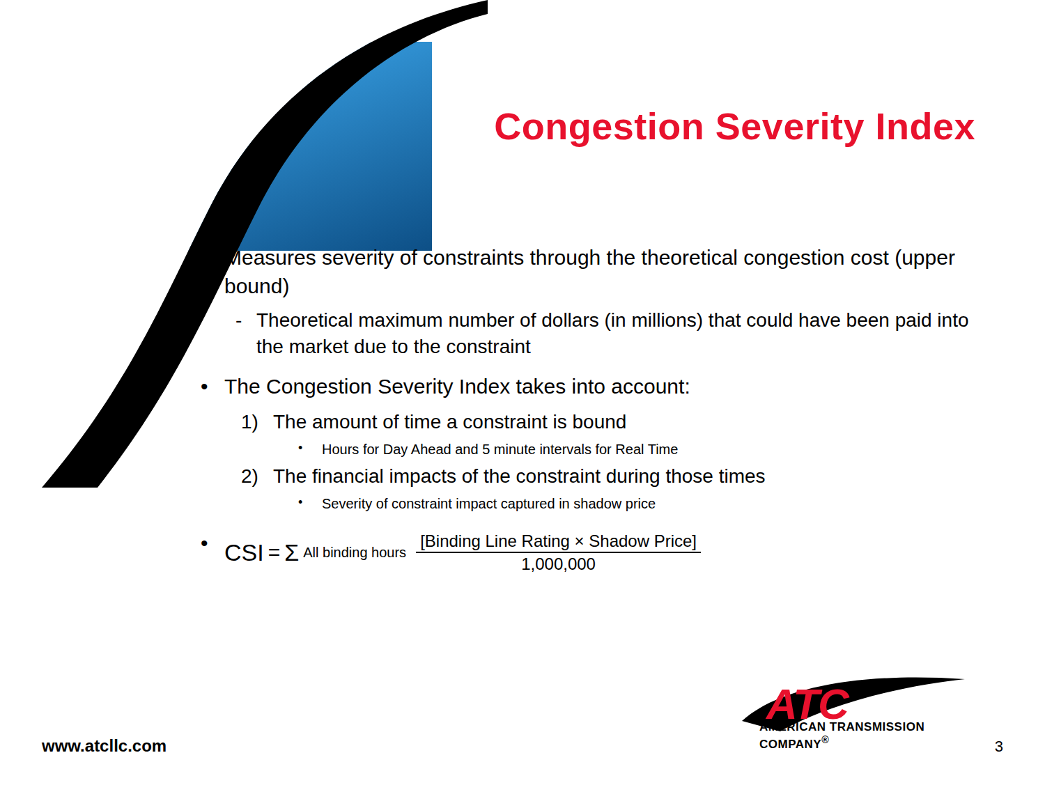Congestion Severity Index
Measures severity of constraints through the theoretical congestion cost (upper bound)
Theoretical maximum number of dollars (in millions) that could have been paid into the market due to the constraint
The Congestion Severity Index takes into account:
The amount of time a constraint is bound
Hours for Day Ahead and 5 minute intervals for Real Time
The financial impacts of the constraint during those times
Severity of constraint impact captured in shadow price
CSI = ΣAll binding hours [Binding Line Rating × Shadow Price] 1,000,000
www.atcllc.com
ATC
AMERICAN TRANSMISSION COMPANY®
3